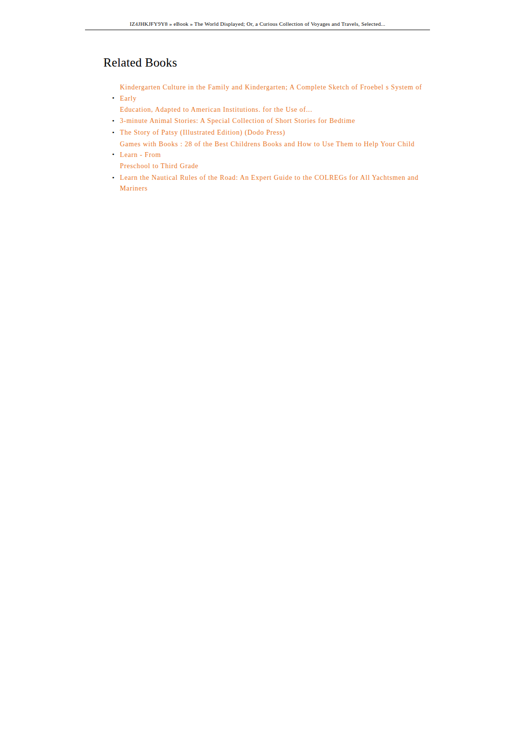IZ4JHKJFY9Y8 » eBook » The World Displayed; Or, a Curious Collection of Voyages and Travels, Selected...
Related Books
Kindergarten Culture in the Family and Kindergarten; A Complete Sketch of Froebel s System of Early Education, Adapted to American Institutions. for the Use of...
3-minute Animal Stories: A Special Collection of Short Stories for Bedtime
The Story of Patsy (Illustrated Edition) (Dodo Press)
Games with Books : 28 of the Best Childrens Books and How to Use Them to Help Your Child Learn - From Preschool to Third Grade
Learn the Nautical Rules of the Road: An Expert Guide to the COLREGs for All Yachtsmen and Mariners